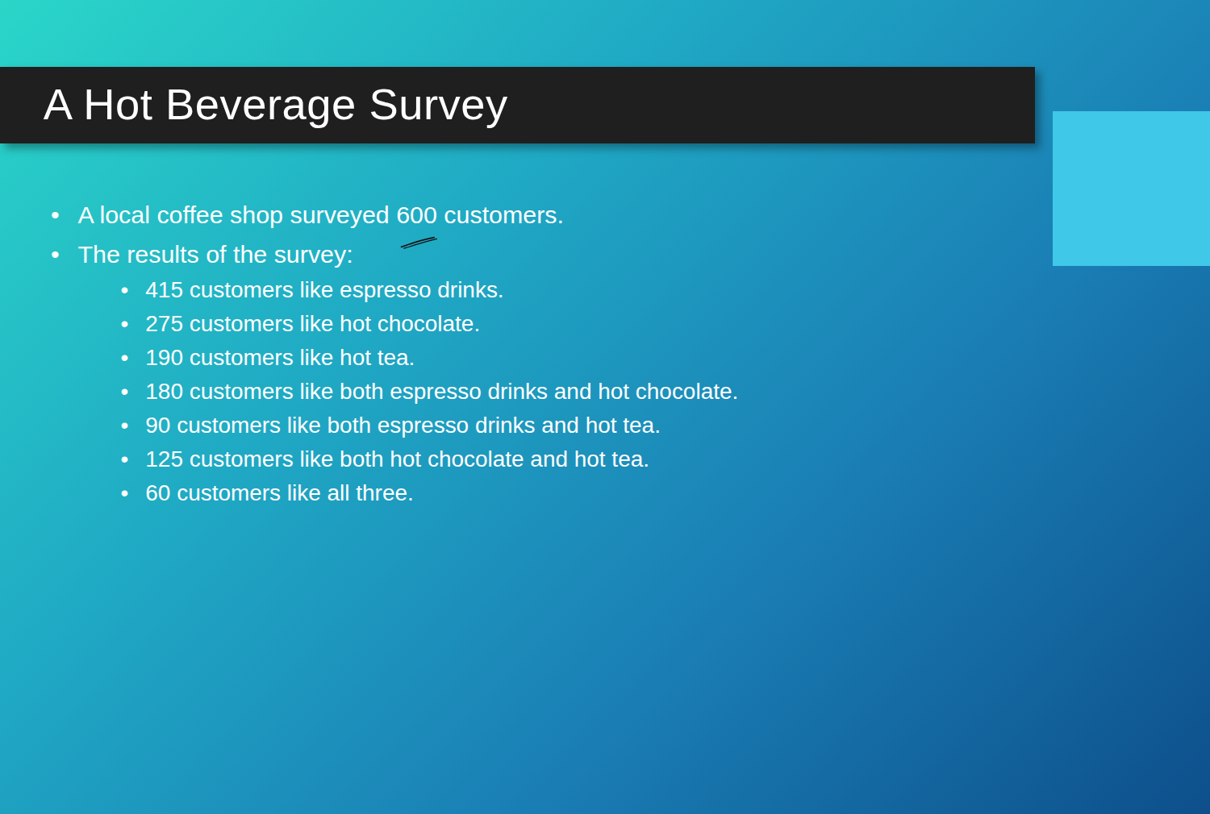A Hot Beverage Survey
A local coffee shop surveyed 600 customers.
The results of the survey:
415 customers like espresso drinks.
275 customers like hot chocolate.
190 customers like hot tea.
180 customers like both espresso drinks and hot chocolate.
90 customers like both espresso drinks and hot tea.
125 customers like both hot chocolate and hot tea.
60 customers like all three.